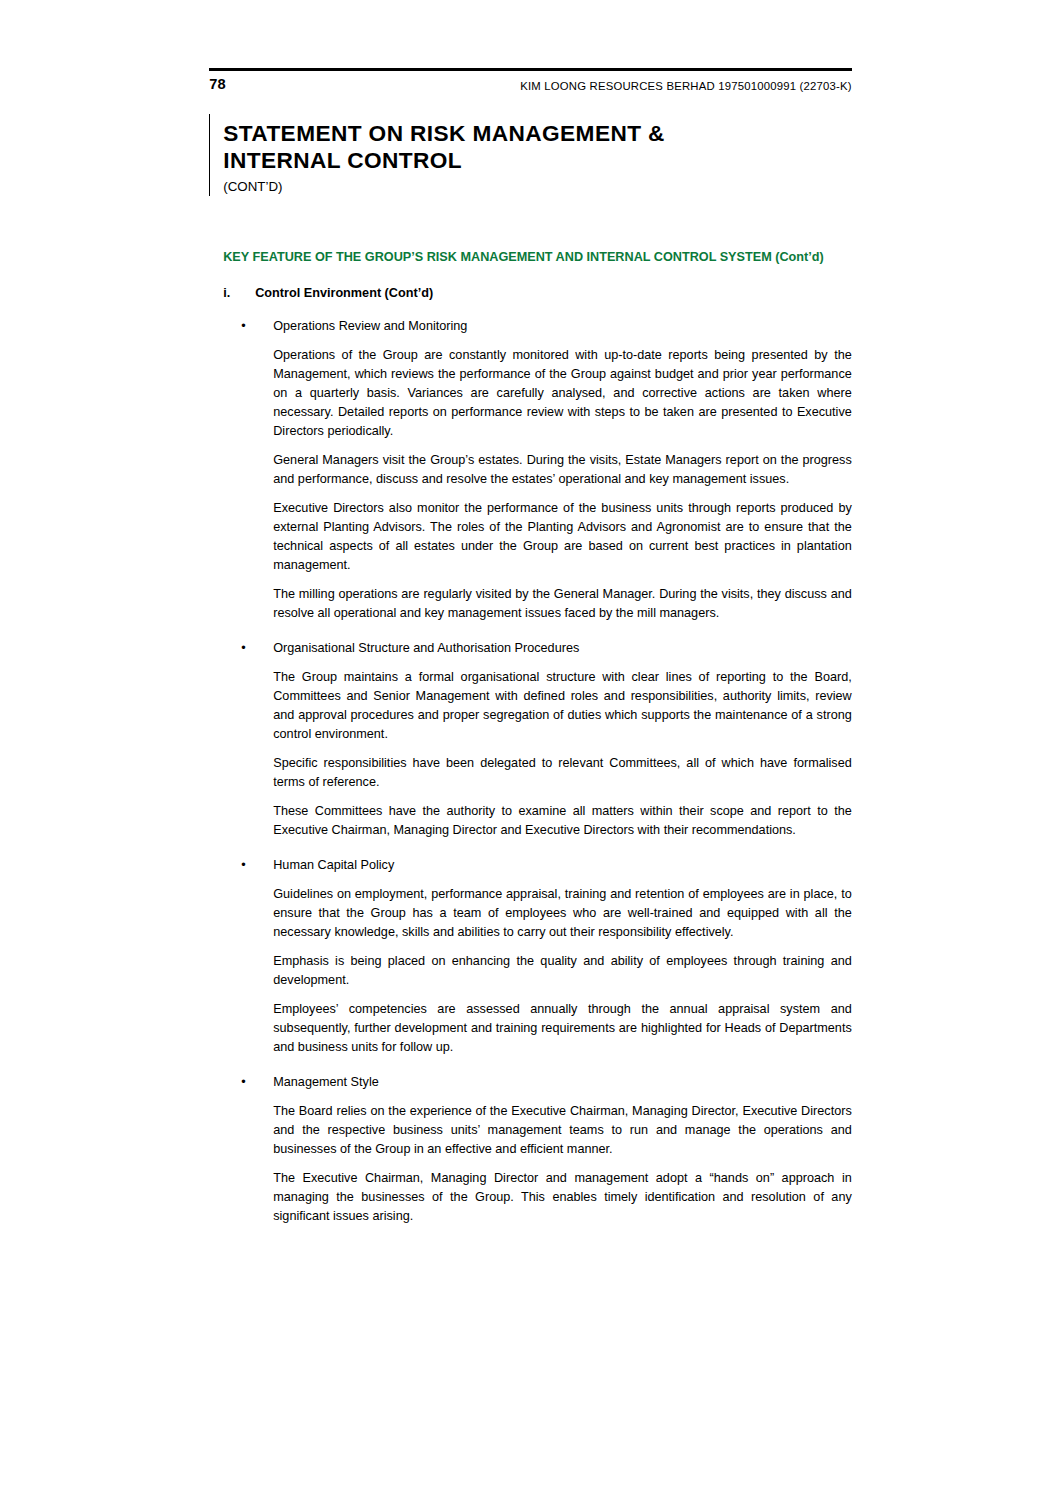78
KIM LOONG RESOURCES BERHAD 197501000991 (22703-K)
STATEMENT ON RISK MANAGEMENT &
INTERNAL CONTROL
(CONT’D)
KEY FEATURE OF THE GROUP’S RISK MANAGEMENT AND INTERNAL CONTROL SYSTEM (Cont’d)
i.
Control Environment (Cont’d)
•
Operations Review and Monitoring
Operations of the Group are constantly monitored with up-to-date reports being presented by the Management, which reviews the performance of the Group against budget and prior year performance on a quarterly basis. Variances are carefully analysed, and corrective actions are taken where necessary. Detailed reports on performance review with steps to be taken are presented to Executive Directors periodically.
General Managers visit the Group’s estates. During the visits, Estate Managers report on the progress and performance, discuss and resolve the estates’ operational and key management issues.
Executive Directors also monitor the performance of the business units through reports produced by external Planting Advisors. The roles of the Planting Advisors and Agronomist are to ensure that the technical aspects of all estates under the Group are based on current best practices in plantation management.
The milling operations are regularly visited by the General Manager. During the visits, they discuss and resolve all operational and key management issues faced by the mill managers.
•
Organisational Structure and Authorisation Procedures
The Group maintains a formal organisational structure with clear lines of reporting to the Board, Committees and Senior Management with defined roles and responsibilities, authority limits, review and approval procedures and proper segregation of duties which supports the maintenance of a strong control environment.
Specific responsibilities have been delegated to relevant Committees, all of which have formalised terms of reference.
These Committees have the authority to examine all matters within their scope and report to the Executive Chairman, Managing Director and Executive Directors with their recommendations.
•
Human Capital Policy
Guidelines on employment, performance appraisal, training and retention of employees are in place, to ensure that the Group has a team of employees who are well-trained and equipped with all the necessary knowledge, skills and abilities to carry out their responsibility effectively.
Emphasis is being placed on enhancing the quality and ability of employees through training and development.
Employees’ competencies are assessed annually through the annual appraisal system and subsequently, further development and training requirements are highlighted for Heads of Departments and business units for follow up.
•
Management Style
The Board relies on the experience of the Executive Chairman, Managing Director, Executive Directors and the respective business units’ management teams to run and manage the operations and businesses of the Group in an effective and efficient manner.
The Executive Chairman, Managing Director and management adopt a “hands on” approach in managing the businesses of the Group. This enables timely identification and resolution of any significant issues arising.